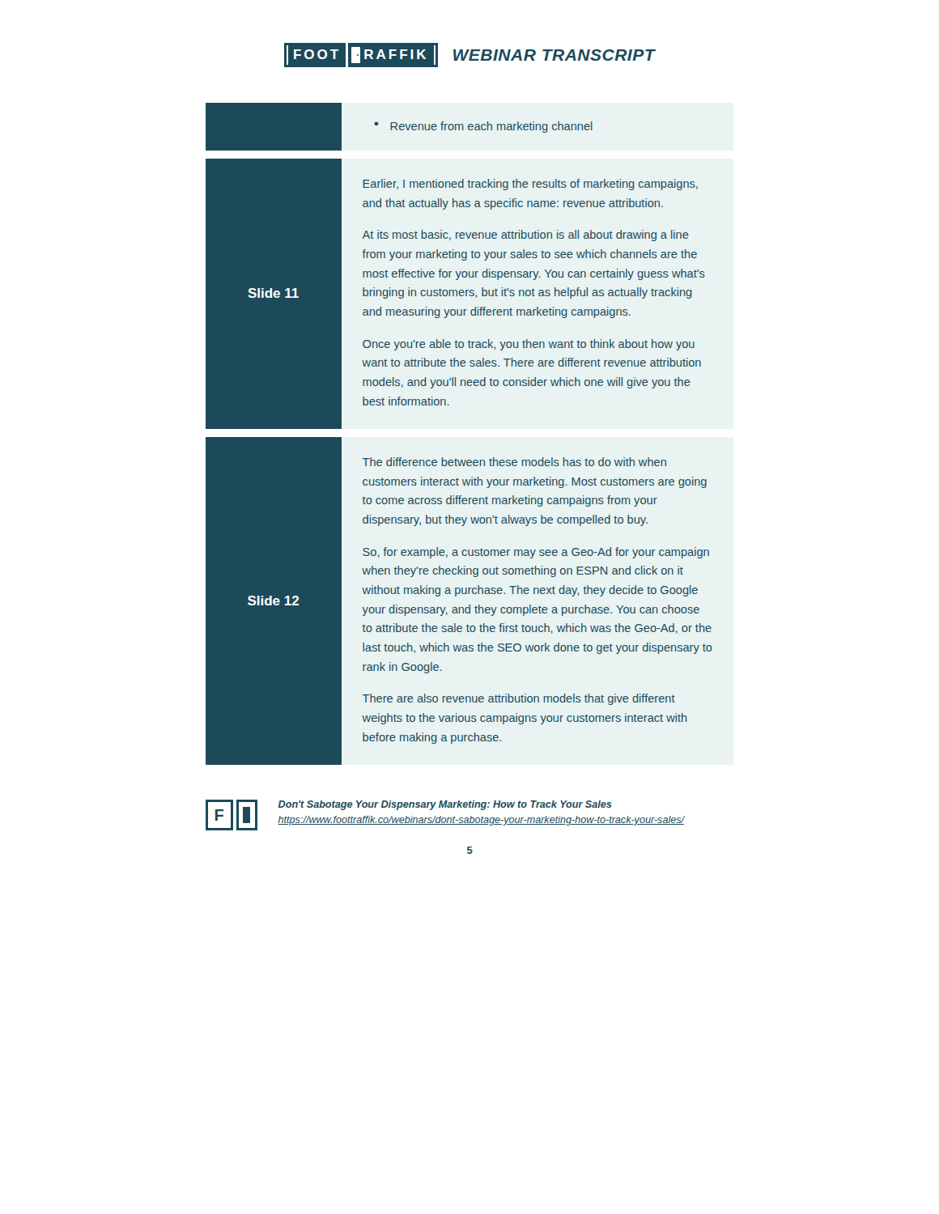FOOT
RAFFIK
WEBINAR TRANSCRIPT
| | Revenue from each marketing channel |
| Slide 11 | Earlier, I mentioned tracking the results of marketing campaigns, and that actually has a specific name: revenue attribution. At its most basic, revenue attribution is all about drawing a line from your marketing to your sales to see which channels are the most effective for your dispensary. You can certainly guess what's bringing in customers, but it's not as helpful as actually tracking and measuring your different marketing campaigns. Once you're able to track, you then want to think about how you want to attribute the sales. There are different revenue attribution models, and you'll need to consider which one will give you the best information. |
| Slide 12 | The difference between these models has to do with when customers interact with your marketing. Most customers are going to come across different marketing campaigns from your dispensary, but they won't always be compelled to buy. So, for example, a customer may see a Geo-Ad for your campaign when they're checking out something on ESPN and click on it without making a purchase. The next day, they decide to Google your dispensary, and they complete a purchase. You can choose to attribute the sale to the first touch, which was the Geo-Ad, or the last touch, which was the SEO work done to get your dispensary to rank in Google. There are also revenue attribution models that give different weights to the various campaigns your customers interact with before making a purchase. |
F
Don't Sabotage Your Dispensary Marketing: How to Track Your Sales
https://www.foottraffik.co/webinars/dont-sabotage-your-marketing-how-to-track-your-sales/
5